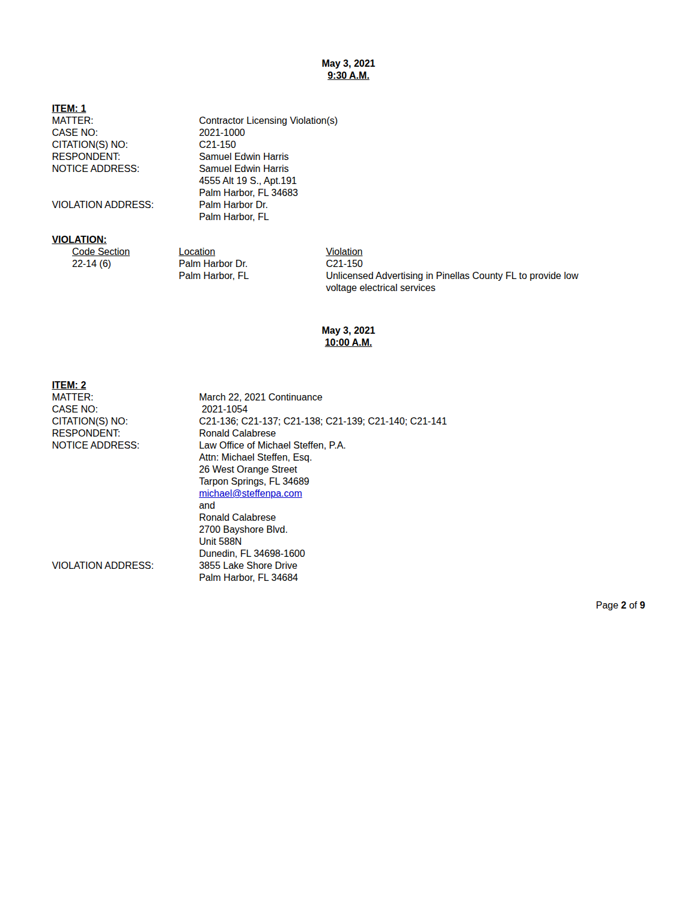May 3, 2021
9:30 A.M.
ITEM: 1
| MATTER: | Contractor Licensing Violation(s) |
| CASE NO: | 2021-1000 |
| CITATION(S) NO: | C21-150 |
| RESPONDENT: | Samuel Edwin Harris |
| NOTICE ADDRESS: | Samuel Edwin Harris 4555 Alt 19 S., Apt.191 Palm Harbor, FL 34683 |
| VIOLATION ADDRESS: | Palm Harbor Dr. Palm Harbor, FL |
VIOLATION:
| Code Section | Location | Violation |
| --- | --- | --- |
| 22-14 (6) | Palm Harbor Dr. Palm Harbor, FL | C21-150 Unlicensed Advertising in Pinellas County FL to provide low voltage electrical services |
May 3, 2021
10:00 A.M.
ITEM: 2
| MATTER: | March 22, 2021 Continuance |
| CASE NO: | 2021-1054 |
| CITATION(S) NO: | C21-136; C21-137; C21-138; C21-139; C21-140; C21-141 |
| RESPONDENT: | Ronald Calabrese |
| NOTICE ADDRESS: | Law Office of Michael Steffen, P.A. Attn: Michael Steffen, Esq. 26 West Orange Street Tarpon Springs, FL 34689 michael@steffenpa.com and Ronald Calabrese 2700 Bayshore Blvd. Unit 588N Dunedin, FL 34698-1600 |
| VIOLATION ADDRESS: | 3855 Lake Shore Drive Palm Harbor, FL 34684 |
Page 2 of 9